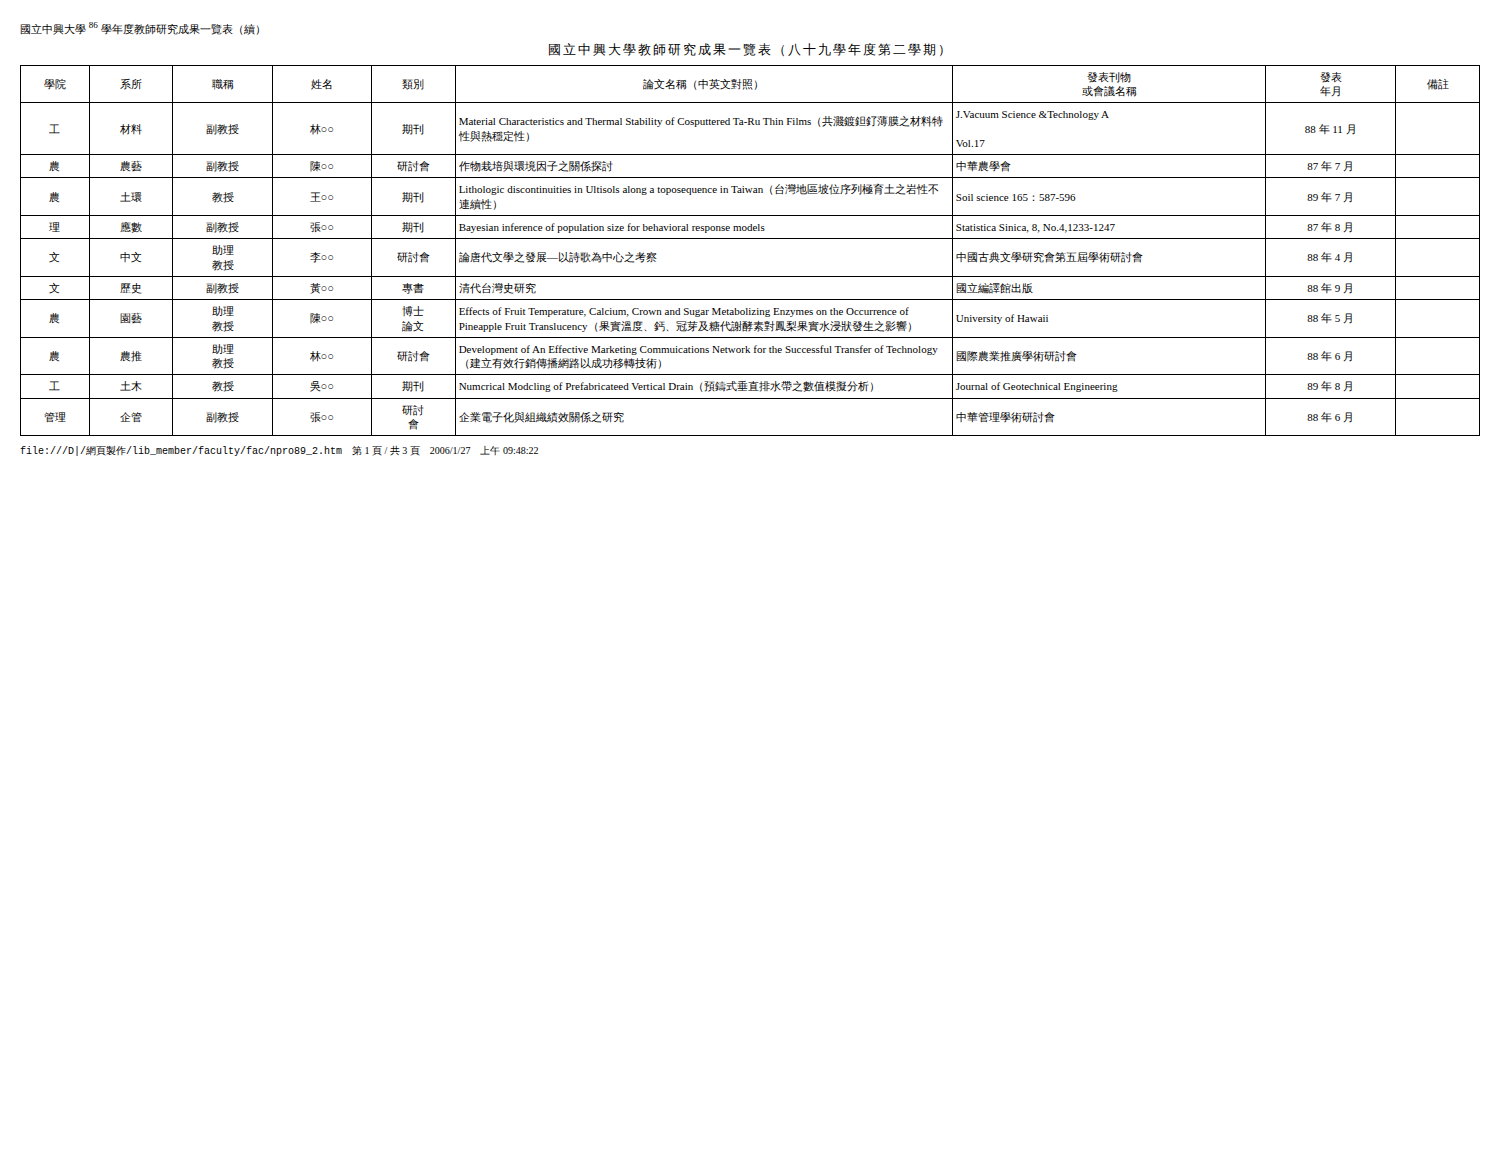國立中興大學 86 學年度教師研究成果一覽表（續）
國立中興大學教師研究成果一覽表（八十九學年度第二學期）
| 學院 | 系所 | 職稱 | 姓名 | 類別 | 論文名稱（中英文對照） | 發表刊物 或會議名稱 | 發表 年月 | 備註 |
| --- | --- | --- | --- | --- | --- | --- | --- | --- |
| 工 | 材料 | 副教授 | 林○○ | 期刊 | Material Characteristics and Thermal Stability of Cosputtered Ta-Ru Thin Films（共濺鍍鉭釕薄膜之材料特性與熱穩定性） | J.Vacuum Science &Technology A Vol.17 | 88 年 11 月 | |
| 農 | 農藝 | 副教授 | 陳○○ | 研討會 | 作物栽培與環境因子之關係探討 | 中華農學會 | 87 年 7 月 | |
| 農 | 土環 | 教授 | 王○○ | 期刊 | Lithologic discontinuities in Ultisols along a toposequence in Taiwan（台灣地區坡位序列極育土之岩性不連續性） | Soil science 165：587-596 | 89 年 7 月 | |
| 理 | 應數 | 副教授 | 張○○ | 期刊 | Bayesian inference of population size for behavioral response models | Statistica Sinica, 8, No.4,1233-1247 | 87 年 8 月 | |
| 文 | 中文 | 助理 教授 | 李○○ | 研討會 | 論唐代文學之發展—以詩歌為中心之考察 | 中國古典文學研究會第五屆學術研討會 | 88 年 4 月 | |
| 文 | 歷史 | 副教授 | 黃○○ | 專書 | 清代台灣史研究 | 國立編譯館出版 | 88 年 9 月 | |
| 農 | 園藝 | 助理 教授 | 陳○○ | 博士 論文 | Effects of Fruit Temperature, Calcium, Crown and Sugar Metabolizing Enzymes on the Occurrence of Pineapple Fruit Translucency（果實溫度、鈣、冠芽及糖代謝酵素對鳳梨果實水浸狀發生之影響） | University of Hawaii | 88 年 5 月 | |
| 農 | 農推 | 助理 教授 | 林○○ | 研討會 | Development of An Effective Marketing Commuications Network for the Successful Transfer of Technology（建立有效行銷傳播網路以成功移轉技術） | 國際農業推廣學術研討會 | 88 年 6 月 | |
| 工 | 土木 | 教授 | 吳○○ | 期刊 | Numcrical Modcling of Prefabricateed Vertical Drain（預鑄式垂直排水帶之數值模擬分析） | Journal of Geotechnical Engineering | 89 年 8 月 | |
| 管理 | 企管 | 副教授 | 張○○ | 研討 會 | 企業電子化與組織績效關係之研究 | 中華管理學術研討會 | 88 年 6 月 | |
file:///D|/網頁製作/lib_member/faculty/fac/npro89_2.htm　第 1 頁 / 共 3 頁　2006/1/27　上午 09:48:22